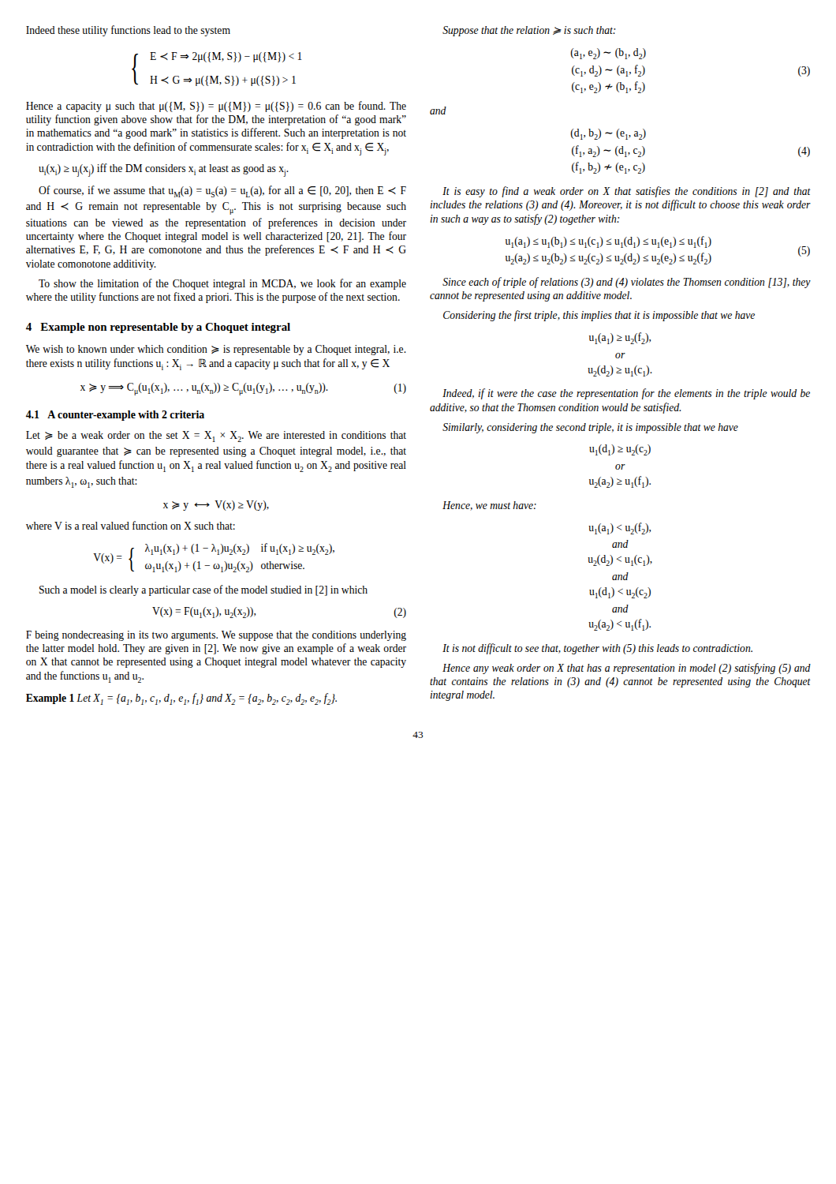Indeed these utility functions lead to the system
{ E ≺ F ⇒ 2μ({M, S}) − μ({M}) < 1 H ≺ G ⇒ μ({M, S}) + μ({S}) > 1
Hence a capacity μ such that μ({M, S}) = μ({M}) = μ({S}) = 0.6 can be found. The utility function given above show that for the DM, the interpretation of “a good mark” in mathematics and “a good mark” in statistics is different. Such an interpretation is not in contradiction with the definition of commensurate scales: for xi ∈ Xi and xj ∈ Xj,
ui(xi) ≥ uj(xj) iff the DM considers xi at least as good as xj.
Of course, if we assume that uM(a) = uS(a) = uL(a), for all a ∈ [0, 20], then E ≺ F and H ≺ G remain not representable by Cμ. This is not surprising because such situations can be viewed as the representation of preferences in decision under uncertainty where the Choquet integral model is well characterized [20, 21]. The four alternatives E, F, G, H are comonotone and thus the preferences E ≺ F and H ≺ G violate comonotone additivity.
To show the limitation of the Choquet integral in MCDA, we look for an example where the utility functions are not fixed a priori. This is the purpose of the next section.
4 Example non representable by a Choquet integral
We wish to known under which condition ≽ is representable by a Choquet integral, i.e. there exists n utility functions ui : Xi → ℝ and a capacity μ such that for all x, y ∈ X
x ≽ y ⟹ Cμ(u1(x1), … , un(xn)) ≥ Cμ(u1(y1), … , un(yn)).
(1)
4.1 A counter-example with 2 criteria
Let ≽ be a weak order on the set X = X1 × X2. We are interested in conditions that would guarantee that ≽ can be represented using a Choquet integral model, i.e., that there is a real valued function u1 on X1 a real valued function u2 on X2 and positive real numbers λ1, ω1, such that:
x ≽ y ⟷ V(x) ≥ V(y),
where V is a real valued function on X such that:
V(x) = { λ1u1(x1) + (1 − λ1)u2(x2) if u1(x1) ≥ u2(x2), ω1u1(x1) + (1 − ω1)u2(x2) otherwise.
Such a model is clearly a particular case of the model studied in [2] in which
V(x) = F(u1(x1), u2(x2)),
(2)
F being nondecreasing in its two arguments. We suppose that the conditions underlying the latter model hold. They are given in [2]. We now give an example of a weak order on X that cannot be represented using a Choquet integral model whatever the capacity and the functions u1 and u2.
Example 1 Let X1 = {a1, b1, c1, d1, e1, f1} and X2 = {a2, b2, c2, d2, e2, f2}.
Suppose that the relation ≽ is such that:
(a1, e2) ∼ (b1, d2)
(c1, d2) ∼ (a1, f2)
(c1, e2) ≁ (b1, f2)
(3)
and
(d1, b2) ∼ (e1, a2)
(f1, a2) ∼ (d1, c2)
(f1, b2) ≁ (e1, c2)
(4)
It is easy to find a weak order on X that satisfies the conditions in [2] and that includes the relations (3) and (4). Moreover, it is not difficult to choose this weak order in such a way as to satisfy (2) together with:
u1(a1) ≤ u1(b1) ≤ u1(c1) ≤ u1(d1) ≤ u1(e1) ≤ u1(f1)
u2(a2) ≤ u2(b2) ≤ u2(c2) ≤ u2(d2) ≤ u2(e2) ≤ u2(f2)
(5)
Since each of triple of relations (3) and (4) violates the Thomsen condition [13], they cannot be represented using an additive model.
Considering the first triple, this implies that it is impossible that we have
u1(a1) ≥ u2(f2),
or
u2(d2) ≥ u1(c1).
Indeed, if it were the case the representation for the elements in the triple would be additive, so that the Thomsen condition would be satisfied.
Similarly, considering the second triple, it is impossible that we have
u1(d1) ≥ u2(c2)
or
u2(a2) ≥ u1(f1).
Hence, we must have:
u1(a1) < u2(f2),
and
u2(d2) < u1(c1),
and
u1(d1) < u2(c2)
and
u2(a2) < u1(f1).
It is not difficult to see that, together with (5) this leads to contradiction.
Hence any weak order on X that has a representation in model (2) satisfying (5) and that contains the relations in (3) and (4) cannot be represented using the Choquet integral model.
43